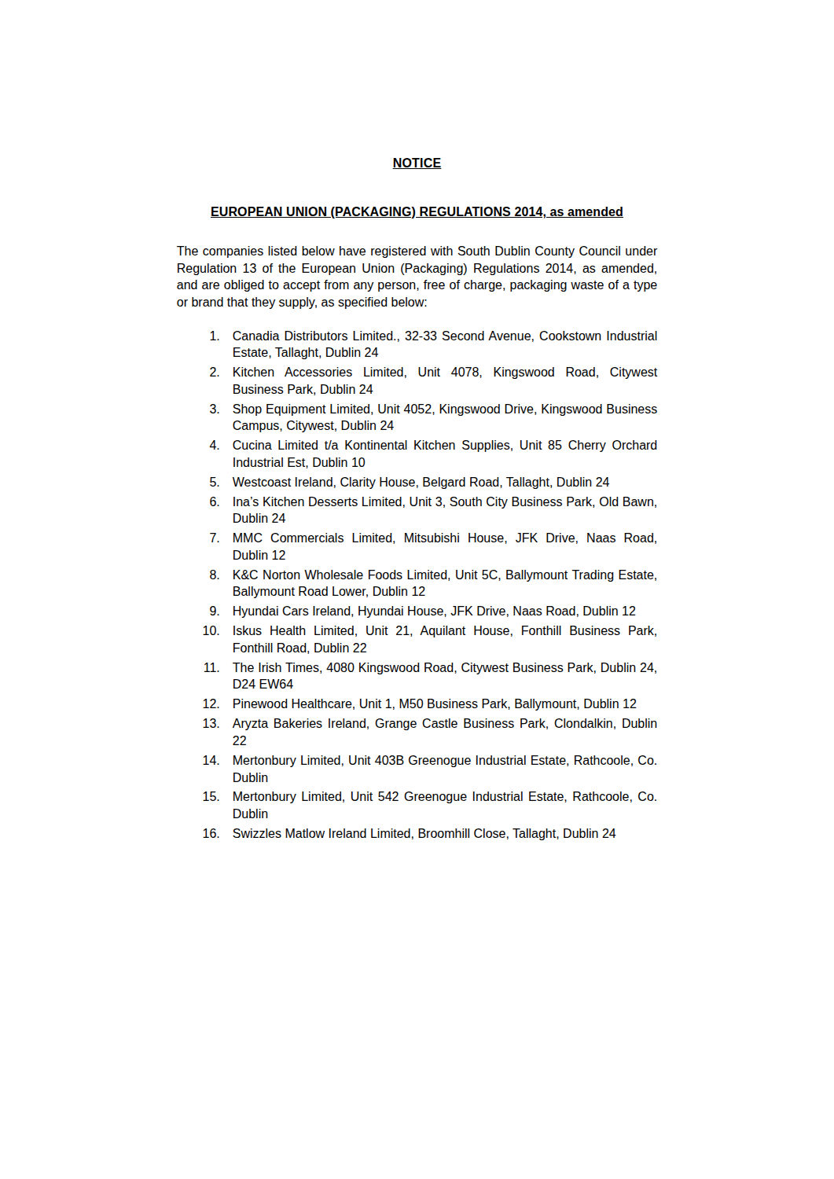NOTICE
EUROPEAN UNION (PACKAGING) REGULATIONS 2014, as amended
The companies listed below have registered with South Dublin County Council under Regulation 13 of the European Union (Packaging) Regulations 2014, as amended, and are obliged to accept from any person, free of charge, packaging waste of a type or brand that they supply, as specified below:
Canadia Distributors Limited., 32-33 Second Avenue, Cookstown Industrial Estate, Tallaght, Dublin 24
Kitchen Accessories Limited, Unit 4078, Kingswood Road, Citywest Business Park, Dublin 24
Shop Equipment Limited, Unit 4052, Kingswood Drive, Kingswood Business Campus, Citywest, Dublin 24
Cucina Limited t/a Kontinental Kitchen Supplies, Unit 85 Cherry Orchard Industrial Est, Dublin 10
Westcoast Ireland, Clarity House, Belgard Road, Tallaght, Dublin 24
Ina’s Kitchen Desserts Limited, Unit 3, South City Business Park, Old Bawn, Dublin 24
MMC Commercials Limited, Mitsubishi House, JFK Drive, Naas Road, Dublin 12
K&C Norton Wholesale Foods Limited, Unit 5C, Ballymount Trading Estate, Ballymount Road Lower, Dublin 12
Hyundai Cars Ireland, Hyundai House, JFK Drive, Naas Road, Dublin 12
Iskus Health Limited, Unit 21, Aquilant House, Fonthill Business Park, Fonthill Road, Dublin 22
The Irish Times, 4080 Kingswood Road, Citywest Business Park, Dublin 24, D24 EW64
Pinewood Healthcare, Unit 1, M50 Business Park, Ballymount, Dublin 12
Aryzta Bakeries Ireland, Grange Castle Business Park, Clondalkin, Dublin 22
Mertonbury Limited, Unit 403B Greenogue Industrial Estate, Rathcoole, Co. Dublin
Mertonbury Limited, Unit 542 Greenogue Industrial Estate, Rathcoole, Co. Dublin
Swizzles Matlow Ireland Limited, Broomhill Close, Tallaght, Dublin 24